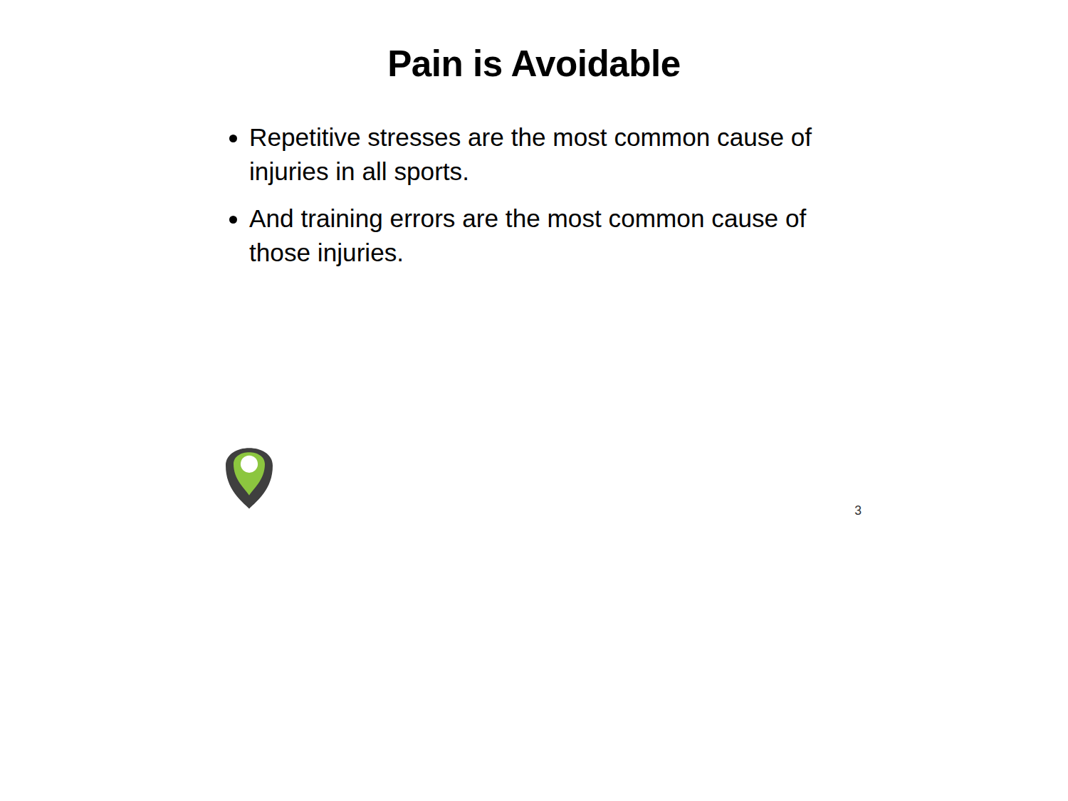Pain is Avoidable
Repetitive stresses are the most common cause of injuries in all sports.
And training errors are the most common cause of those injuries.
3